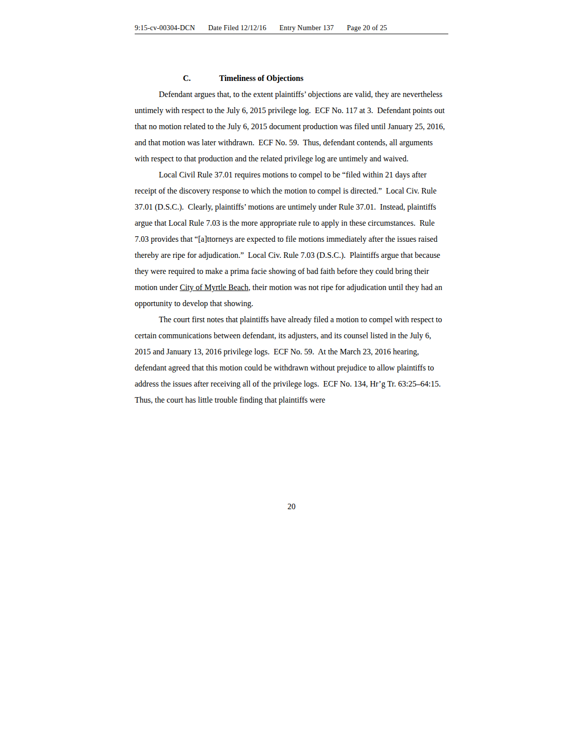9:15-cv-00304-DCN Date Filed 12/12/16 Entry Number 137 Page 20 of 25
C. Timeliness of Objections
Defendant argues that, to the extent plaintiffs’ objections are valid, they are nevertheless untimely with respect to the July 6, 2015 privilege log. ECF No. 117 at 3. Defendant points out that no motion related to the July 6, 2015 document production was filed until January 25, 2016, and that motion was later withdrawn. ECF No. 59. Thus, defendant contends, all arguments with respect to that production and the related privilege log are untimely and waived.
Local Civil Rule 37.01 requires motions to compel to be “filed within 21 days after receipt of the discovery response to which the motion to compel is directed.” Local Civ. Rule 37.01 (D.S.C.). Clearly, plaintiffs’ motions are untimely under Rule 37.01. Instead, plaintiffs argue that Local Rule 7.03 is the more appropriate rule to apply in these circumstances. Rule 7.03 provides that “[a]ttorneys are expected to file motions immediately after the issues raised thereby are ripe for adjudication.” Local Civ. Rule 7.03 (D.S.C.). Plaintiffs argue that because they were required to make a prima facie showing of bad faith before they could bring their motion under City of Myrtle Beach, their motion was not ripe for adjudication until they had an opportunity to develop that showing.
The court first notes that plaintiffs have already filed a motion to compel with respect to certain communications between defendant, its adjusters, and its counsel listed in the July 6, 2015 and January 13, 2016 privilege logs. ECF No. 59. At the March 23, 2016 hearing, defendant agreed that this motion could be withdrawn without prejudice to allow plaintiffs to address the issues after receiving all of the privilege logs. ECF No. 134, Hr’g Tr. 63:25–64:15. Thus, the court has little trouble finding that plaintiffs were
20